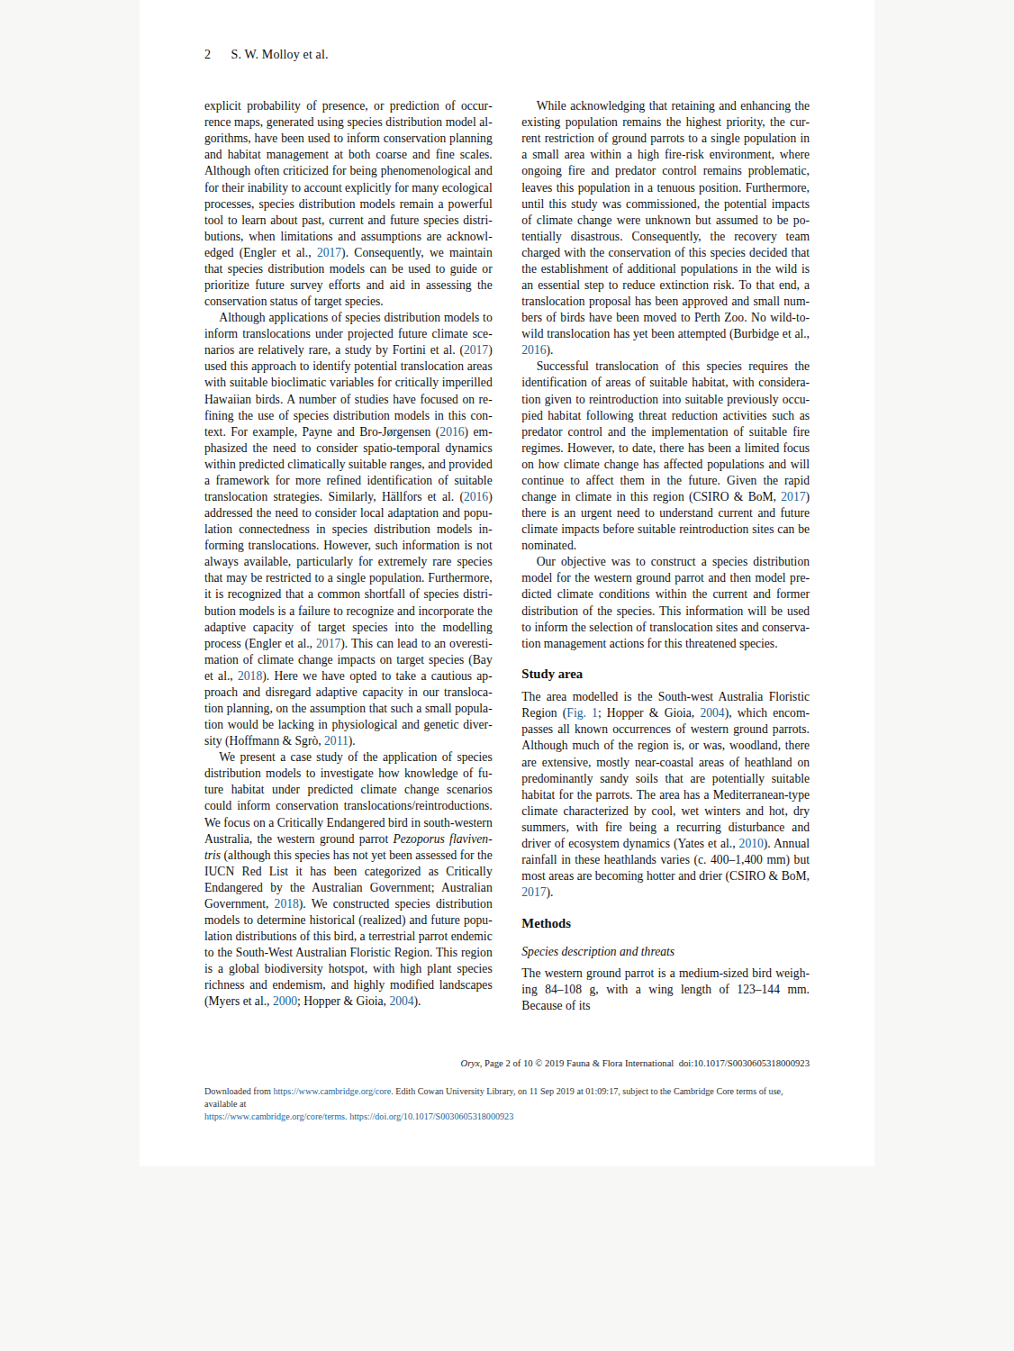2 S. W. Molloy et al.
explicit probability of presence, or prediction of occurrence maps, generated using species distribution model algorithms, have been used to inform conservation planning and habitat management at both coarse and fine scales. Although often criticized for being phenomenological and for their inability to account explicitly for many ecological processes, species distribution models remain a powerful tool to learn about past, current and future species distributions, when limitations and assumptions are acknowledged (Engler et al., 2017). Consequently, we maintain that species distribution models can be used to guide or prioritize future survey efforts and aid in assessing the conservation status of target species.
Although applications of species distribution models to inform translocations under projected future climate scenarios are relatively rare, a study by Fortini et al. (2017) used this approach to identify potential translocation areas with suitable bioclimatic variables for critically imperilled Hawaiian birds. A number of studies have focused on refining the use of species distribution models in this context. For example, Payne and Bro-Jørgensen (2016) emphasized the need to consider spatio-temporal dynamics within predicted climatically suitable ranges, and provided a framework for more refined identification of suitable translocation strategies. Similarly, Hällfors et al. (2016) addressed the need to consider local adaptation and population connectedness in species distribution models informing translocations. However, such information is not always available, particularly for extremely rare species that may be restricted to a single population. Furthermore, it is recognized that a common shortfall of species distribution models is a failure to recognize and incorporate the adaptive capacity of target species into the modelling process (Engler et al., 2017). This can lead to an overestimation of climate change impacts on target species (Bay et al., 2018). Here we have opted to take a cautious approach and disregard adaptive capacity in our translocation planning, on the assumption that such a small population would be lacking in physiological and genetic diversity (Hoffmann & Sgrò, 2011).
We present a case study of the application of species distribution models to investigate how knowledge of future habitat under predicted climate change scenarios could inform conservation translocations/reintroductions. We focus on a Critically Endangered bird in south-western Australia, the western ground parrot Pezoporus flaviventris (although this species has not yet been assessed for the IUCN Red List it has been categorized as Critically Endangered by the Australian Government; Australian Government, 2018). We constructed species distribution models to determine historical (realized) and future population distributions of this bird, a terrestrial parrot endemic to the South-West Australian Floristic Region. This region is a global biodiversity hotspot, with high plant species richness and endemism, and highly modified landscapes (Myers et al., 2000; Hopper & Gioia, 2004).
While acknowledging that retaining and enhancing the existing population remains the highest priority, the current restriction of ground parrots to a single population in a small area within a high fire-risk environment, where ongoing fire and predator control remains problematic, leaves this population in a tenuous position. Furthermore, until this study was commissioned, the potential impacts of climate change were unknown but assumed to be potentially disastrous. Consequently, the recovery team charged with the conservation of this species decided that the establishment of additional populations in the wild is an essential step to reduce extinction risk. To that end, a translocation proposal has been approved and small numbers of birds have been moved to Perth Zoo. No wild-to-wild translocation has yet been attempted (Burbidge et al., 2016).
Successful translocation of this species requires the identification of areas of suitable habitat, with consideration given to reintroduction into suitable previously occupied habitat following threat reduction activities such as predator control and the implementation of suitable fire regimes. However, to date, there has been a limited focus on how climate change has affected populations and will continue to affect them in the future. Given the rapid change in climate in this region (CSIRO & BoM, 2017) there is an urgent need to understand current and future climate impacts before suitable reintroduction sites can be nominated.
Our objective was to construct a species distribution model for the western ground parrot and then model predicted climate conditions within the current and former distribution of the species. This information will be used to inform the selection of translocation sites and conservation management actions for this threatened species.
Study area
The area modelled is the South-west Australia Floristic Region (Fig. 1; Hopper & Gioia, 2004), which encompasses all known occurrences of western ground parrots. Although much of the region is, or was, woodland, there are extensive, mostly near-coastal areas of heathland on predominantly sandy soils that are potentially suitable habitat for the parrots. The area has a Mediterranean-type climate characterized by cool, wet winters and hot, dry summers, with fire being a recurring disturbance and driver of ecosystem dynamics (Yates et al., 2010). Annual rainfall in these heathlands varies (c. 400–1,400 mm) but most areas are becoming hotter and drier (CSIRO & BoM, 2017).
Methods
Species description and threats
The western ground parrot is a medium-sized bird weighing 84–108 g, with a wing length of 123–144 mm. Because of its
Oryx, Page 2 of 10 © 2019 Fauna & Flora International doi:10.1017/S0030605318000923
Downloaded from https://www.cambridge.org/core. Edith Cowan University Library, on 11 Sep 2019 at 01:09:17, subject to the Cambridge Core terms of use, available at
https://www.cambridge.org/core/terms. https://doi.org/10.1017/S0030605318000923